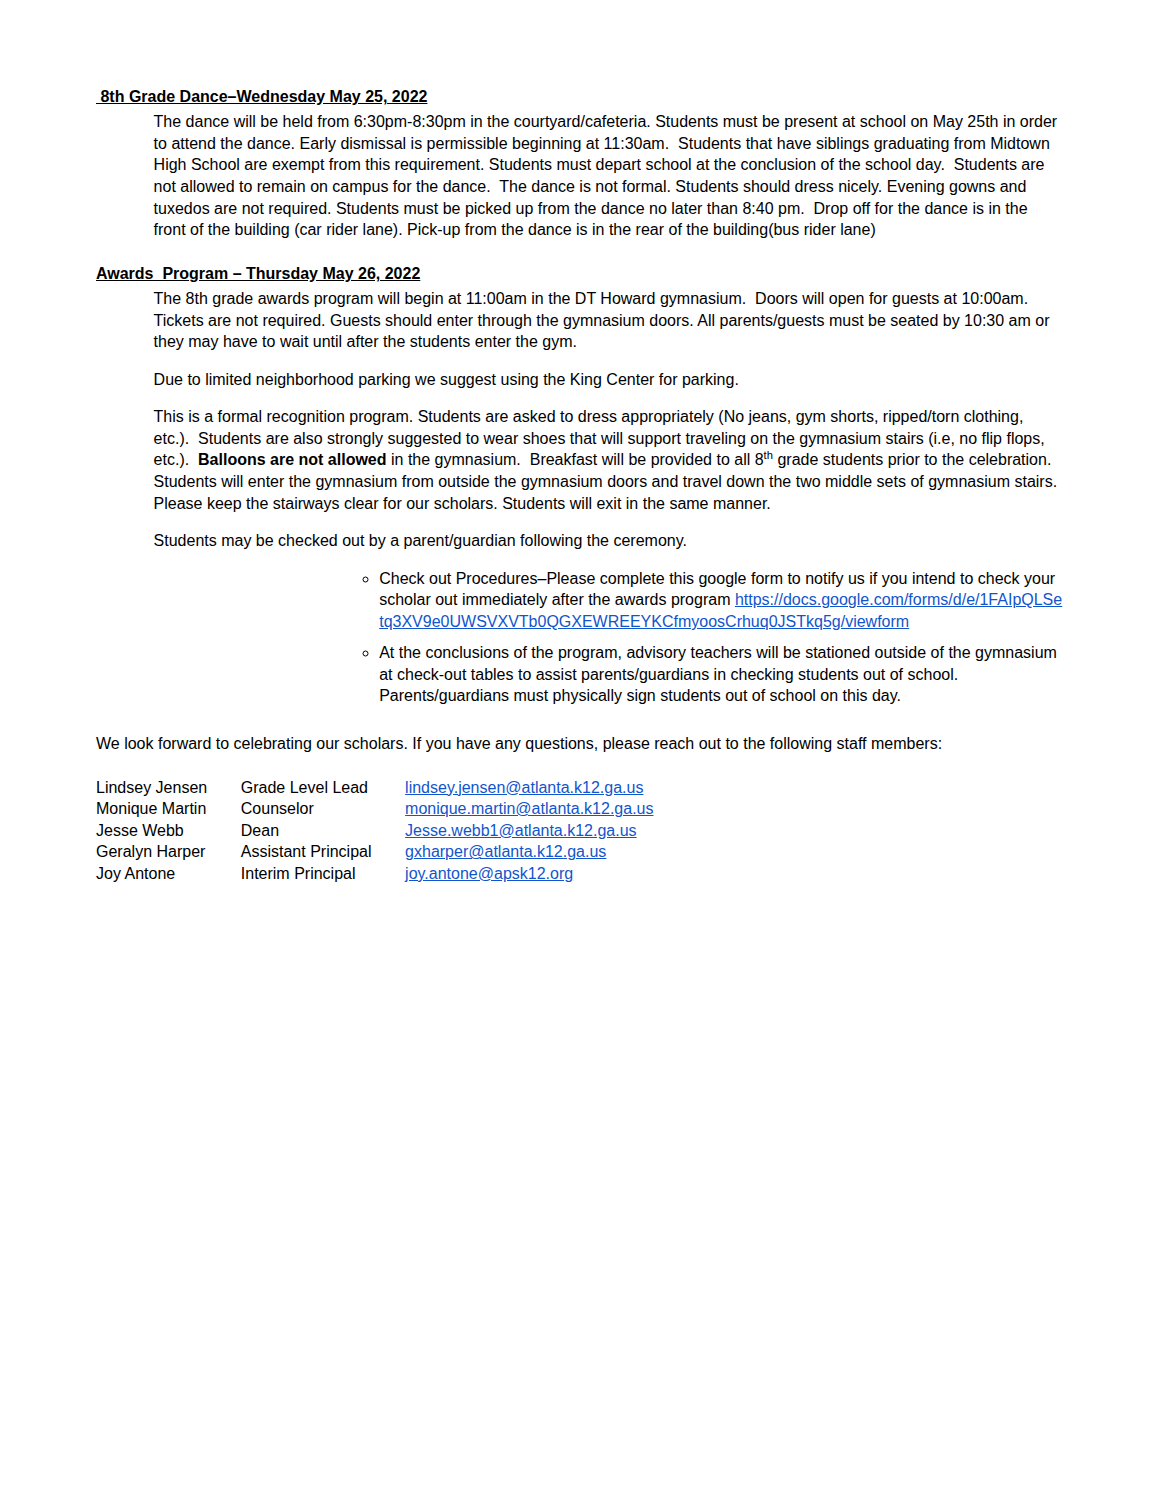8th Grade Dance–Wednesday May 25, 2022
The dance will be held from 6:30pm-8:30pm in the courtyard/cafeteria. Students must be present at school on May 25th in order to attend the dance. Early dismissal is permissible beginning at 11:30am. Students that have siblings graduating from Midtown High School are exempt from this requirement. Students must depart school at the conclusion of the school day. Students are not allowed to remain on campus for the dance. The dance is not formal. Students should dress nicely. Evening gowns and tuxedos are not required. Students must be picked up from the dance no later than 8:40 pm. Drop off for the dance is in the front of the building (car rider lane). Pick-up from the dance is in the rear of the building(bus rider lane)
Awards Program – Thursday May 26, 2022
The 8th grade awards program will begin at 11:00am in the DT Howard gymnasium. Doors will open for guests at 10:00am. Tickets are not required. Guests should enter through the gymnasium doors. All parents/guests must be seated by 10:30 am or they may have to wait until after the students enter the gym.
Due to limited neighborhood parking we suggest using the King Center for parking.
This is a formal recognition program. Students are asked to dress appropriately (No jeans, gym shorts, ripped/torn clothing, etc.). Students are also strongly suggested to wear shoes that will support traveling on the gymnasium stairs (i.e, no flip flops, etc.). Balloons are not allowed in the gymnasium. Breakfast will be provided to all 8th grade students prior to the celebration. Students will enter the gymnasium from outside the gymnasium doors and travel down the two middle sets of gymnasium stairs. Please keep the stairways clear for our scholars. Students will exit in the same manner.
Students may be checked out by a parent/guardian following the ceremony.
Check out Procedures–Please complete this google form to notify us if you intend to check your scholar out immediately after the awards program https://docs.google.com/forms/d/e/1FAIpQLSetq3XV9e0UWSVXVTb0QGXEWREEYKCfmyoosCrhuq0JSTkq5g/viewform
At the conclusions of the program, advisory teachers will be stationed outside of the gymnasium at check-out tables to assist parents/guardians in checking students out of school. Parents/guardians must physically sign students out of school on this day.
We look forward to celebrating our scholars. If you have any questions, please reach out to the following staff members:
| Lindsey Jensen | Grade Level Lead | lindsey.jensen@atlanta.k12.ga.us |
| Monique Martin | Counselor | monique.martin@atlanta.k12.ga.us |
| Jesse Webb | Dean | Jesse.webb1@atlanta.k12.ga.us |
| Geralyn Harper | Assistant Principal | gxharper@atlanta.k12.ga.us |
| Joy Antone | Interim Principal | joy.antone@apsk12.org |